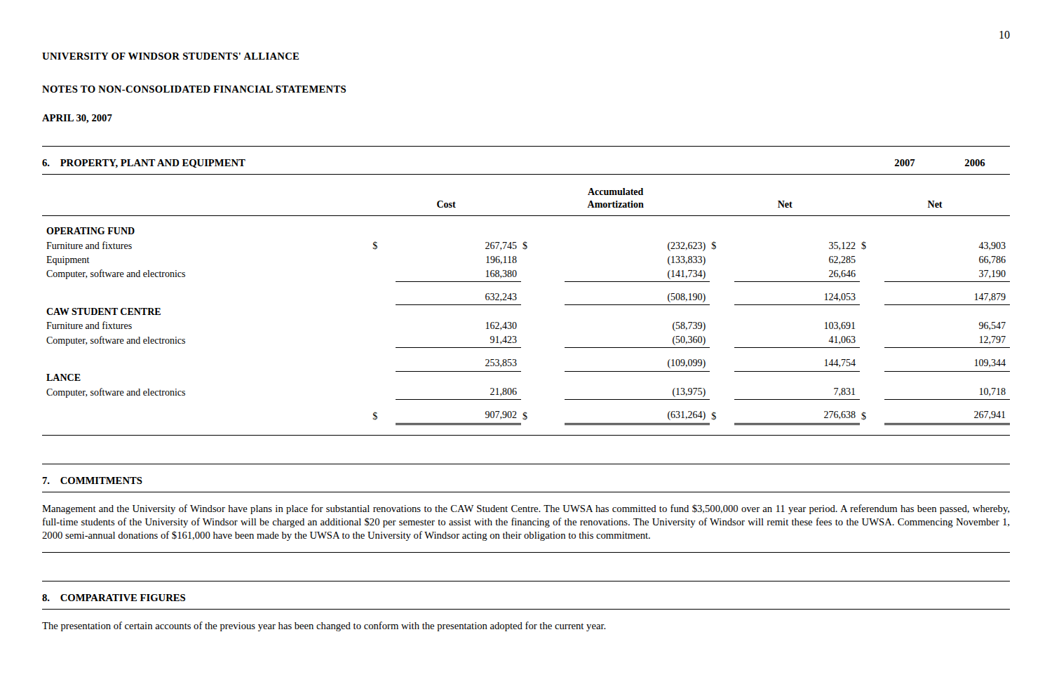10
UNIVERSITY OF WINDSOR STUDENTS' ALLIANCE
NOTES TO NON-CONSOLIDATED FINANCIAL STATEMENTS
APRIL 30, 2007
6. PROPERTY, PLANT AND EQUIPMENT 20072006
| | Cost | Accumulated Amortization | Net | Net |
| --- | --- | --- | --- | --- |
| OPERATING FUND | |
| Furniture and fixtures | $ | 267,745 | $ | (232,623) | $ | 35,122 | $ | 43,903 |
| Equipment | | 196,118 | | (133,833) | | 62,285 | | 66,786 |
| Computer, software and electronics | | 168,380 | | (141,734) | | 26,646 | | 37,190 |
| | | 632,243 | | (508,190) | | 124,053 | | 147,879 |
| CAW STUDENT CENTRE | |
| Furniture and fixtures | | 162,430 | | (58,739) | | 103,691 | | 96,547 |
| Computer, software and electronics | | 91,423 | | (50,360) | | 41,063 | | 12,797 |
| | | 253,853 | | (109,099) | | 144,754 | | 109,344 |
| LANCE | |
| Computer, software and electronics | | 21,806 | | (13,975) | | 7,831 | | 10,718 |
| | $ | 907,902 | $ | (631,264) | $ | 276,638 | $ | 267,941 |
7. COMMITMENTS
Management and the University of Windsor have plans in place for substantial renovations to the CAW Student Centre. The UWSA has committed to fund $3,500,000 over an 11 year period. A referendum has been passed, whereby, full-time students of the University of Windsor will be charged an additional $20 per semester to assist with the financing of the renovations. The University of Windsor will remit these fees to the UWSA. Commencing November 1, 2000 semi-annual donations of $161,000 have been made by the UWSA to the University of Windsor acting on their obligation to this commitment.
8. COMPARATIVE FIGURES
The presentation of certain accounts of the previous year has been changed to conform with the presentation adopted for the current year.